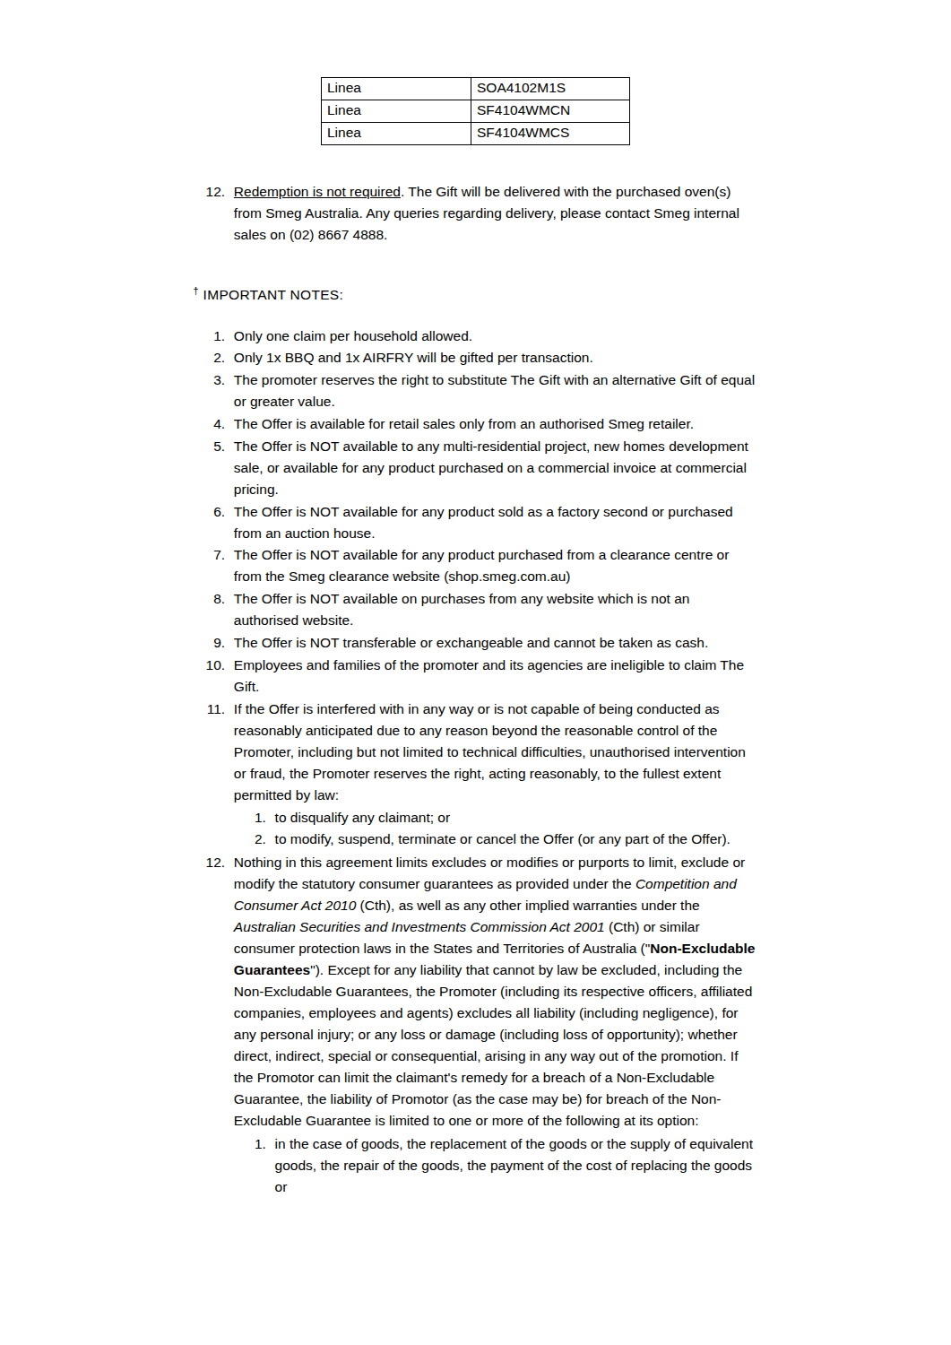| Linea | SOA4102M1S |
| Linea | SF4104WMCN |
| Linea | SF4104WMCS |
Redemption is not required. The Gift will be delivered with the purchased oven(s) from Smeg Australia. Any queries regarding delivery, please contact Smeg internal sales on (02) 8667 4888.
† IMPORTANT NOTES:
Only one claim per household allowed.
Only 1x BBQ and 1x AIRFRY will be gifted per transaction.
The promoter reserves the right to substitute The Gift with an alternative Gift of equal or greater value.
The Offer is available for retail sales only from an authorised Smeg retailer.
The Offer is NOT available to any multi-residential project, new homes development sale, or available for any product purchased on a commercial invoice at commercial pricing.
The Offer is NOT available for any product sold as a factory second or purchased from an auction house.
The Offer is NOT available for any product purchased from a clearance centre or from the Smeg clearance website (shop.smeg.com.au)
The Offer is NOT available on purchases from any website which is not an authorised website.
The Offer is NOT transferable or exchangeable and cannot be taken as cash.
Employees and families of the promoter and its agencies are ineligible to claim The Gift.
If the Offer is interfered with in any way or is not capable of being conducted as reasonably anticipated due to any reason beyond the reasonable control of the Promoter, including but not limited to technical difficulties, unauthorised intervention or fraud, the Promoter reserves the right, acting reasonably, to the fullest extent permitted by law:
to disqualify any claimant; or
to modify, suspend, terminate or cancel the Offer (or any part of the Offer).
Nothing in this agreement limits excludes or modifies or purports to limit, exclude or modify the statutory consumer guarantees as provided under the Competition and Consumer Act 2010 (Cth), as well as any other implied warranties under the Australian Securities and Investments Commission Act 2001 (Cth) or similar consumer protection laws in the States and Territories of Australia ("Non-Excludable Guarantees"). Except for any liability that cannot by law be excluded, including the Non-Excludable Guarantees, the Promoter (including its respective officers, affiliated companies, employees and agents) excludes all liability (including negligence), for any personal injury; or any loss or damage (including loss of opportunity); whether direct, indirect, special or consequential, arising in any way out of the promotion. If the Promotor can limit the claimant's remedy for a breach of a Non-Excludable Guarantee, the liability of Promotor (as the case may be) for breach of the Non-Excludable Guarantee is limited to one or more of the following at its option:
in the case of goods, the replacement of the goods or the supply of equivalent goods, the repair of the goods, the payment of the cost of replacing the goods or